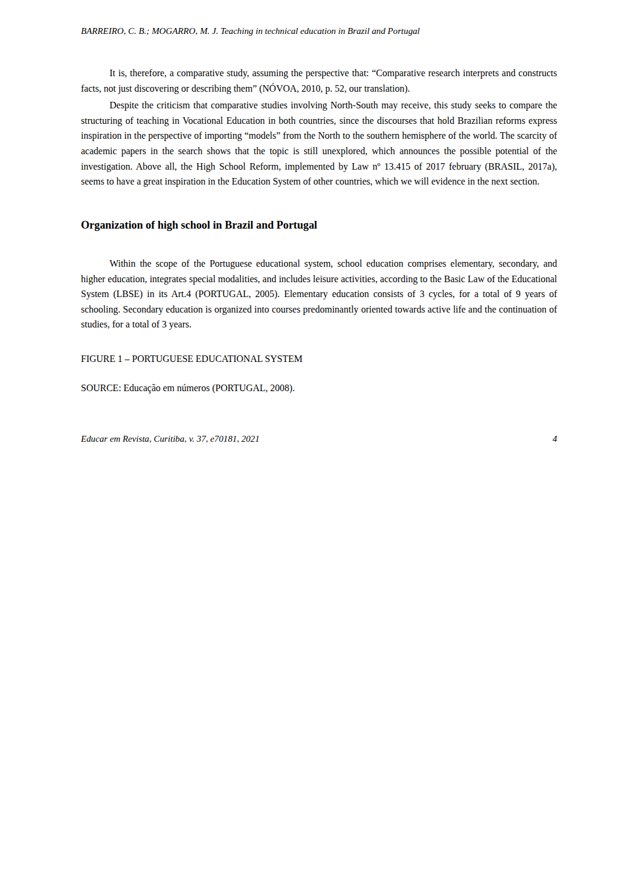BARREIRO, C. B.; MOGARRO, M. J. Teaching in technical education in Brazil and Portugal
It is, therefore, a comparative study, assuming the perspective that: “Comparative research interprets and constructs facts, not just discovering or describing them” (NÓVOA, 2010, p. 52, our translation).
Despite the criticism that comparative studies involving North-South may receive, this study seeks to compare the structuring of teaching in Vocational Education in both countries, since the discourses that hold Brazilian reforms express inspiration in the perspective of importing “models” from the North to the southern hemisphere of the world. The scarcity of academic papers in the search shows that the topic is still unexplored, which announces the possible potential of the investigation. Above all, the High School Reform, implemented by Law nº 13.415 of 2017 february (BRASIL, 2017a), seems to have a great inspiration in the Education System of other countries, which we will evidence in the next section.
Organization of high school in Brazil and Portugal
Within the scope of the Portuguese educational system, school education comprises elementary, secondary, and higher education, integrates special modalities, and includes leisure activities, according to the Basic Law of the Educational System (LBSE) in its Art.4 (PORTUGAL, 2005). Elementary education consists of 3 cycles, for a total of 9 years of schooling. Secondary education is organized into courses predominantly oriented towards active life and the continuation of studies, for a total of 3 years.
FIGURE 1 – PORTUGUESE EDUCATIONAL SYSTEM
SOURCE: Educação em números (PORTUGAL, 2008).
Educar em Revista, Curitiba, v. 37, e70181, 2021 4